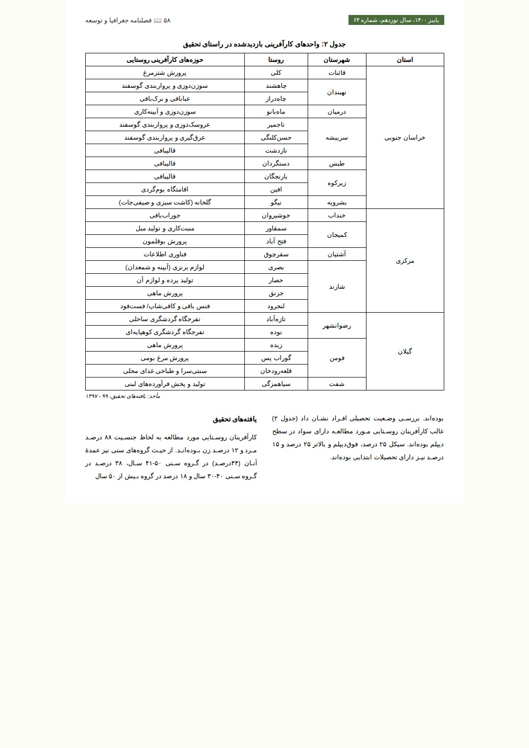پاییز ۱۴۰۰، سال نوزدهم، شماره ۶۴
۵۸ 📖 فصلنامه جغرافیا و توسعه
جدول ۲: واحدهای کارآفرینی بازدیدشده در راستای تحقیق
| استان | شهرستان | روستا | حوزه‌های کارآفرینی روستایی |
| --- | --- | --- | --- |
| خراسان جنوبی | قائنات | کلی | پرورش شترمرغ |
| نهبندان | چاهشند | سوزن‌دوزی و پرواربندی گوسفند |
| چاه‌دراز | عبابافی و برک‌بافی |
| درمیان | ماه‌بانو | سوزن‌دوزی و آیینه‌کاری |
| سربیشه | تاجمیر | عروسک‌دوزی و پرواربندی گوسفند |
| حسن‌کلنگی | عرق‌گیری و پرواربندی گوسفند |
| نازدشت | قالیبافی |
| طبس | دستگردان | قالیبافی |
| زیرکوه | بارنجگان | قالیبافی |
| افین | اقامتگاه بوم‌گردی |
| بشرویه | نیگو | گلخانه (کاشت سبزی و صیفی‌جات) |
| مرکزی | خنداب | جوشیروان | جوراب‌بافی |
| کمیجان | سمقاور | منبت‌کاری و تولید مبل |
| فتح آباد | پرورش بوقلمون |
| آشتیان | سقرچوق | فناوری اطلاعات |
| شازند | بصری | لوازم برنزی (آیینه و شمعدان) |
| حصار | تولید پرده و لوازم آن |
| جزنق | پرورش ماهی |
| لنجرود | فنس بافی و کافی‌شاپ/ فست‌فود |
| گیلان | رضوانشهر | تازه‌آباد | تفرجگاه گردشگری ساحلی |
| نوده | تفرجگاه گردشگری کوهپایه‌ای |
| فومن | زیده | پرورش ماهی |
| گوراب پس | پرورش مرغ بومی |
| قلعه‌رودخان | سنتی‌سرا و طباخی غذای محلی |
| شفت | سیاهمزگی | تولید و پخش فرآورده‌های لبنی |
مأخذ: یافته‌های تحقیق، ۹۹ - ۱۳۹۷
بوده‌اند. بررسـی وضـعیت تحصیلی افـراد نشـان داد (جدول ۲) غالب کارآفرینان روسـتایی مـورد مطالعـه دارای سواد در سطح دیپلم بوده‌اند. سیکل ۲۵ درصد، فوق‌دیپلم و بالاتر ۲۵ درصد و ۱۵ درصـد نیـز دارای تحصیلات ابتدایی بوده‌اند.
یافته‌های تحقیق
کارآفرینان روسـتایی مورد مطالعه به لحاظ جنسـیت ۸۸ درصـد مـرد و ۱۲ درصـد زن بـوده‌انـد. از حیـث گروه‌های سنی نیز عمدۀ آنـان (۴۴درصـد) در گـروه سـنی ۵۰-۴۱ سـال، ۳۸ درصـد در گـروه سـنی ۴۰-۳۰ سال و ۱۸ درصد در گروه بـیش از ۵۰ سال